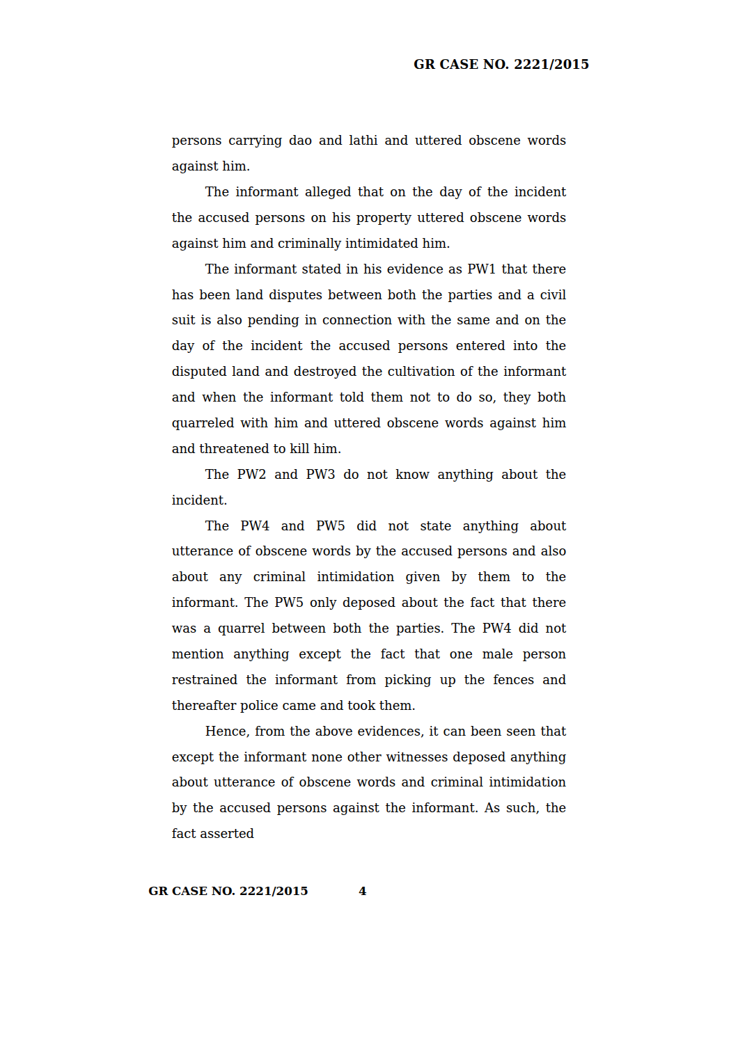GR CASE NO. 2221/2015
persons carrying dao and lathi and uttered obscene words against him.
The informant alleged that on the day of the incident the accused persons on his property uttered obscene words against him and criminally intimidated him.
The informant stated in his evidence as PW1 that there has been land disputes between both the parties and a civil suit is also pending in connection with the same and on the day of the incident the accused persons entered into the disputed land and destroyed the cultivation of the informant and when the informant told them not to do so, they both quarreled with him and uttered obscene words against him and threatened to kill him.
The PW2 and PW3 do not know anything about the incident.
The PW4 and PW5 did not state anything about utterance of obscene words by the accused persons and also about any criminal intimidation given by them to the informant. The PW5 only deposed about the fact that there was a quarrel between both the parties. The PW4 did not mention anything except the fact that one male person restrained the informant from picking up the fences and thereafter police came and took them.
Hence, from the above evidences, it can been seen that except the informant none other witnesses deposed anything about utterance of obscene words and criminal intimidation by the accused persons against the informant. As such, the fact asserted
GR CASE NO. 2221/2015 4